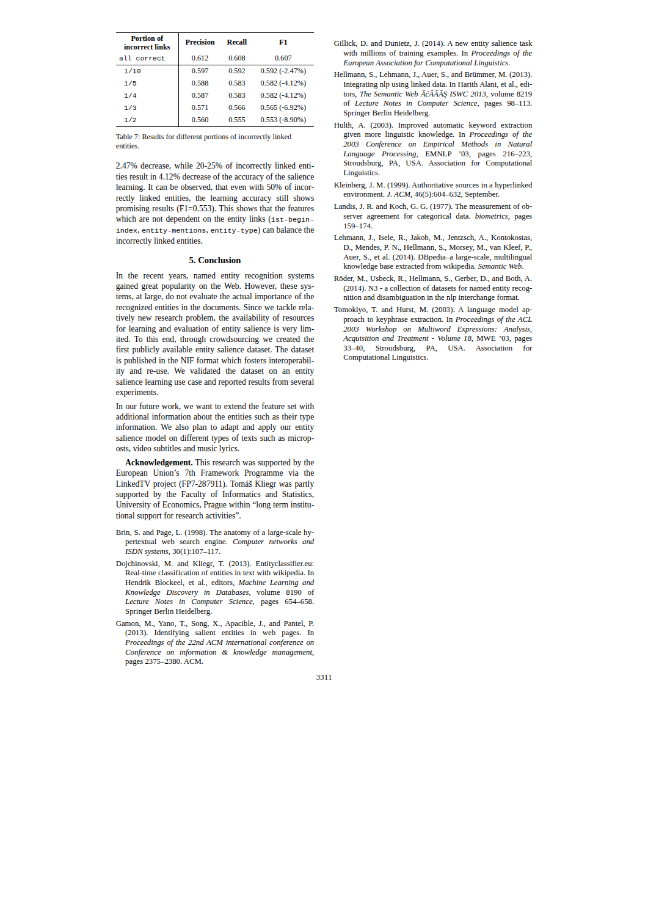| Portion of incorrect links | Precision | Recall | F1 |
| --- | --- | --- | --- |
| all correct | 0.612 | 0.608 | 0.607 |
| 1/10 | 0.597 | 0.592 | 0.592 (-2.47%) |
| 1/5 | 0.588 | 0.583 | 0.582 (-4.12%) |
| 1/4 | 0.587 | 0.583 | 0.582 (-4.12%) |
| 1/3 | 0.571 | 0.566 | 0.565 (-6.92%) |
| 1/2 | 0.560 | 0.555 | 0.553 (-8.90%) |
Table 7: Results for different portions of incorrectly linked entities.
2.47% decrease, while 20-25% of incorrectly linked entities result in 4.12% decrease of the accuracy of the salience learning. It can be observed, that even with 50% of incorrectly linked entities, the learning accuracy still shows promising results (F1=0.553). This shows that the features which are not dependent on the entity links (1st-begin-index, entity-mentions, entity-type) can balance the incorrectly linked entities.
5. Conclusion
In the recent years, named entity recognition systems gained great popularity on the Web. However, these systems, at large, do not evaluate the actual importance of the recognized entities in the documents. Since we tackle relatively new research problem, the availability of resources for learning and evaluation of entity salience is very limited. To this end, through crowdsourcing we created the first publicly available entity salience dataset. The dataset is published in the NIF format which fosters interoperability and re-use. We validated the dataset on an entity salience learning use case and reported results from several experiments.
In our future work, we want to extend the feature set with additional information about the entities such as their type information. We also plan to adapt and apply our entity salience model on different types of texts such as microposts, video subtitles and music lyrics.
Acknowledgement. This research was supported by the European Union’s 7th Framework Programme via the LinkedTV project (FP7-287911). Tomáš Kliegr was partly supported by the Faculty of Informatics and Statistics, University of Economics, Prague within “long term institutional support for research activities”.
Brin, S. and Page, L. (1998). The anatomy of a large-scale hypertextual web search engine. Computer networks and ISDN systems, 30(1):107–117.
Dojchinovski, M. and Kliegr, T. (2013). Entityclassifier.eu: Real-time classification of entities in text with wikipedia. In Hendrik Blockeel, et al., editors, Machine Learning and Knowledge Discovery in Databases, volume 8190 of Lecture Notes in Computer Science, pages 654–658. Springer Berlin Heidelberg.
Gamon, M., Yano, T., Song, X., Apacible, J., and Pantel, P. (2013). Identifying salient entities in web pages. In Proceedings of the 22nd ACM international conference on Conference on information & knowledge management, pages 2375–2380. ACM.
Gillick, D. and Dunietz, J. (2014). A new entity salience task with millions of training examples. In Proceedings of the European Association for Computational Linguistics.
Hellmann, S., Lehmann, J., Auer, S., and Brümmer, M. (2013). Integrating nlp using linked data. In Harith Alani, et al., editors, The Semantic Web ÃćÂÂÂŞ ISWC 2013, volume 8219 of Lecture Notes in Computer Science, pages 98–113. Springer Berlin Heidelberg.
Hulth, A. (2003). Improved automatic keyword extraction given more linguistic knowledge. In Proceedings of the 2003 Conference on Empirical Methods in Natural Language Processing, EMNLP ’03, pages 216–223, Stroudsburg, PA, USA. Association for Computational Linguistics.
Kleinberg, J. M. (1999). Authoritative sources in a hyperlinked environment. J. ACM, 46(5):604–632, September.
Landis, J. R. and Koch, G. G. (1977). The measurement of observer agreement for categorical data. biometrics, pages 159–174.
Lehmann, J., Isele, R., Jakob, M., Jentzsch, A., Kontokostas, D., Mendes, P. N., Hellmann, S., Morsey, M., van Kleef, P., Auer, S., et al. (2014). DBpedia–a large-scale, multilingual knowledge base extracted from wikipedia. Semantic Web.
Röder, M., Usbeck, R., Hellmann, S., Gerber, D., and Both, A. (2014). N3 - a collection of datasets for named entity recognition and disambiguation in the nlp interchange format.
Tomokiyo, T. and Hurst, M. (2003). A language model approach to keyphrase extraction. In Proceedings of the ACL 2003 Workshop on Multiword Expressions: Analysis, Acquisition and Treatment - Volume 18, MWE ’03, pages 33–40, Stroudsburg, PA, USA. Association for Computational Linguistics.
3311